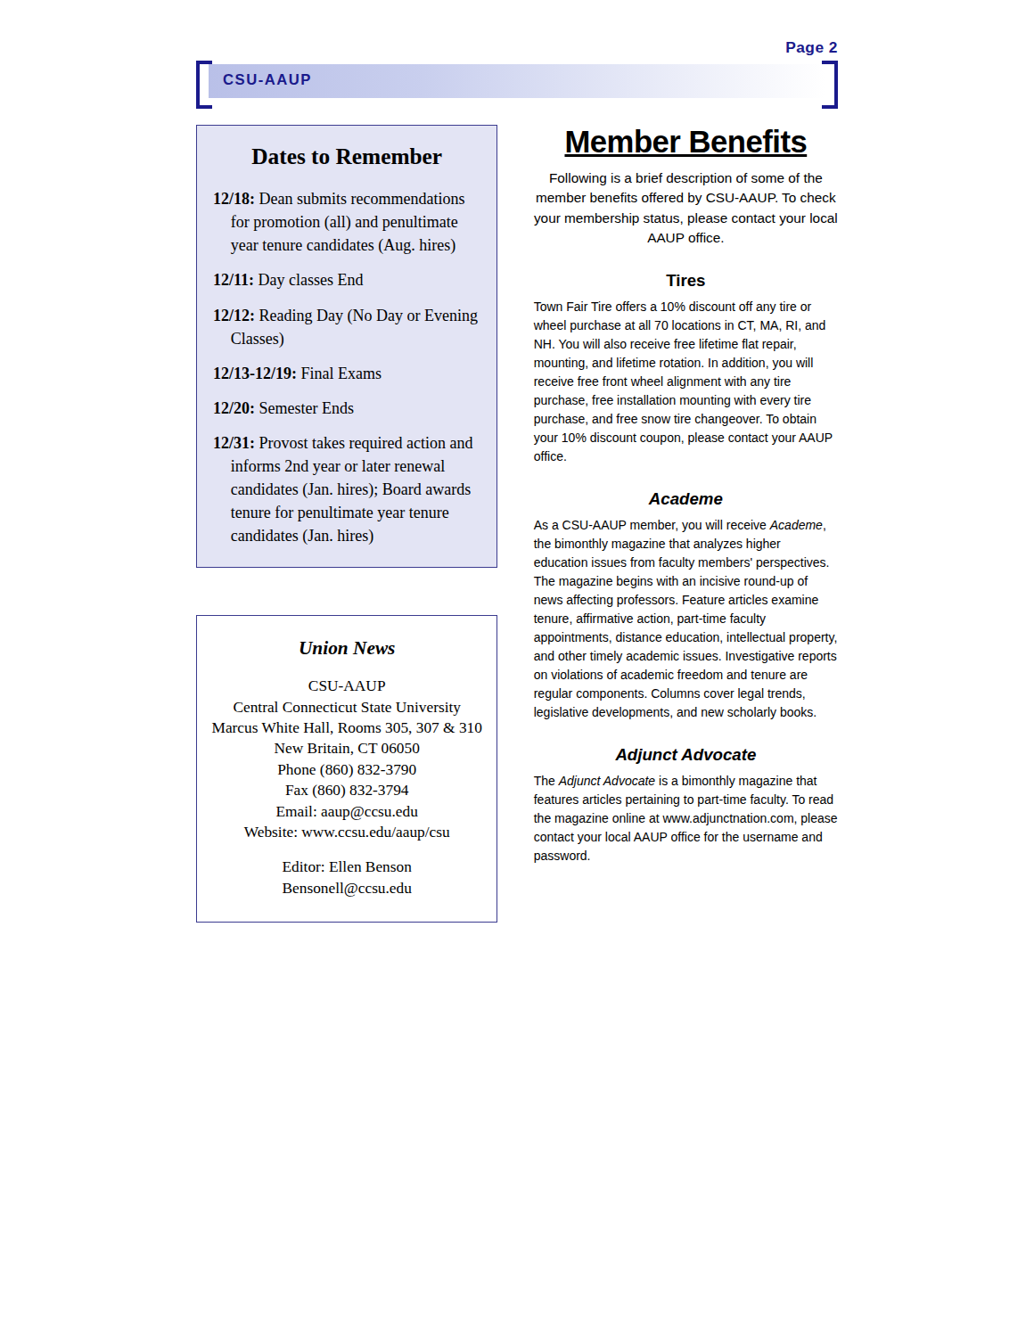Page 2
CSU-AAUP
Dates to Remember
12/18: Dean submits recommendations for promotion (all) and penultimate year tenure candidates (Aug. hires)
12/11: Day classes End
12/12: Reading Day (No Day or Evening Classes)
12/13-12/19: Final Exams
12/20: Semester Ends
12/31: Provost takes required action and informs 2nd year or later renewal candidates (Jan. hires); Board awards tenure for penultimate year tenure candidates (Jan. hires)
Union News
CSU-AAUP
Central Connecticut State University
Marcus White Hall, Rooms 305, 307 & 310
New Britain, CT 06050
Phone (860) 832-3790
Fax (860) 832-3794
Email: aaup@ccsu.edu
Website: www.ccsu.edu/aaup/csu
Editor: Ellen Benson
Bensonell@ccsu.edu
Member Benefits
Following is a brief description of some of the member benefits offered by CSU-AAUP. To check your membership status, please contact your local AAUP office.
Tires
Town Fair Tire offers a 10% discount off any tire or wheel purchase at all 70 locations in CT, MA, RI, and NH. You will also receive free lifetime flat repair, mounting, and lifetime rotation. In addition, you will receive free front wheel alignment with any tire purchase, free installation mounting with every tire purchase, and free snow tire changeover. To obtain your 10% discount coupon, please contact your AAUP office.
Academe
As a CSU-AAUP member, you will receive Academe, the bimonthly magazine that analyzes higher education issues from faculty members' perspectives. The magazine begins with an incisive round-up of news affecting professors. Feature articles examine tenure, affirmative action, part-time faculty appointments, distance education, intellectual property, and other timely academic issues. Investigative reports on violations of academic freedom and tenure are regular components. Columns cover legal trends, legislative developments, and new scholarly books.
Adjunct Advocate
The Adjunct Advocate is a bimonthly magazine that features articles pertaining to part-time faculty. To read the magazine online at www.adjunctnation.com, please contact your local AAUP office for the username and password.